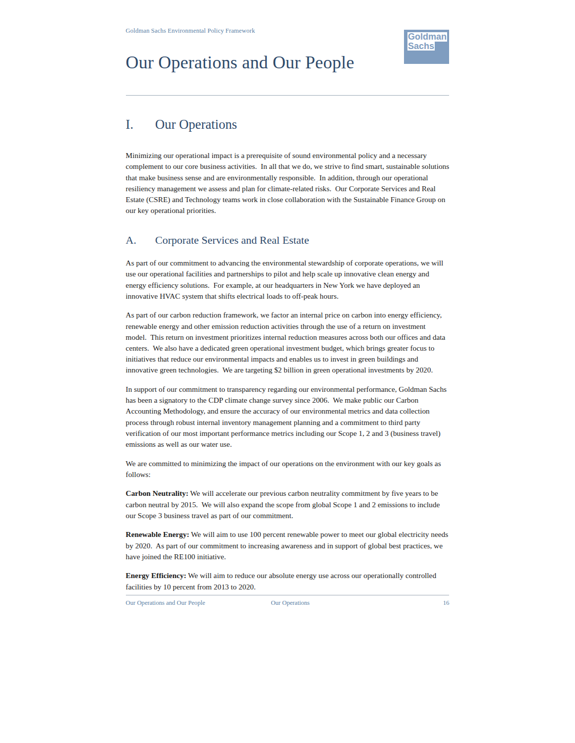Goldman Sachs Environmental Policy Framework
Goldman Sachs
Our Operations and Our People
I. Our Operations
Minimizing our operational impact is a prerequisite of sound environmental policy and a necessary complement to our core business activities. In all that we do, we strive to find smart, sustainable solutions that make business sense and are environmentally responsible. In addition, through our operational resiliency management we assess and plan for climate-related risks. Our Corporate Services and Real Estate (CSRE) and Technology teams work in close collaboration with the Sustainable Finance Group on our key operational priorities.
A. Corporate Services and Real Estate
As part of our commitment to advancing the environmental stewardship of corporate operations, we will use our operational facilities and partnerships to pilot and help scale up innovative clean energy and energy efficiency solutions. For example, at our headquarters in New York we have deployed an innovative HVAC system that shifts electrical loads to off-peak hours.
As part of our carbon reduction framework, we factor an internal price on carbon into energy efficiency, renewable energy and other emission reduction activities through the use of a return on investment model. This return on investment prioritizes internal reduction measures across both our offices and data centers. We also have a dedicated green operational investment budget, which brings greater focus to initiatives that reduce our environmental impacts and enables us to invest in green buildings and innovative green technologies. We are targeting $2 billion in green operational investments by 2020.
In support of our commitment to transparency regarding our environmental performance, Goldman Sachs has been a signatory to the CDP climate change survey since 2006. We make public our Carbon Accounting Methodology, and ensure the accuracy of our environmental metrics and data collection process through robust internal inventory management planning and a commitment to third party verification of our most important performance metrics including our Scope 1, 2 and 3 (business travel) emissions as well as our water use.
We are committed to minimizing the impact of our operations on the environment with our key goals as follows:
Carbon Neutrality: We will accelerate our previous carbon neutrality commitment by five years to be carbon neutral by 2015. We will also expand the scope from global Scope 1 and 2 emissions to include our Scope 3 business travel as part of our commitment.
Renewable Energy: We will aim to use 100 percent renewable power to meet our global electricity needs by 2020. As part of our commitment to increasing awareness and in support of global best practices, we have joined the RE100 initiative.
Energy Efficiency: We will aim to reduce our absolute energy use across our operationally controlled facilities by 10 percent from 2013 to 2020.
Our Operations and Our People
Our Operations
16